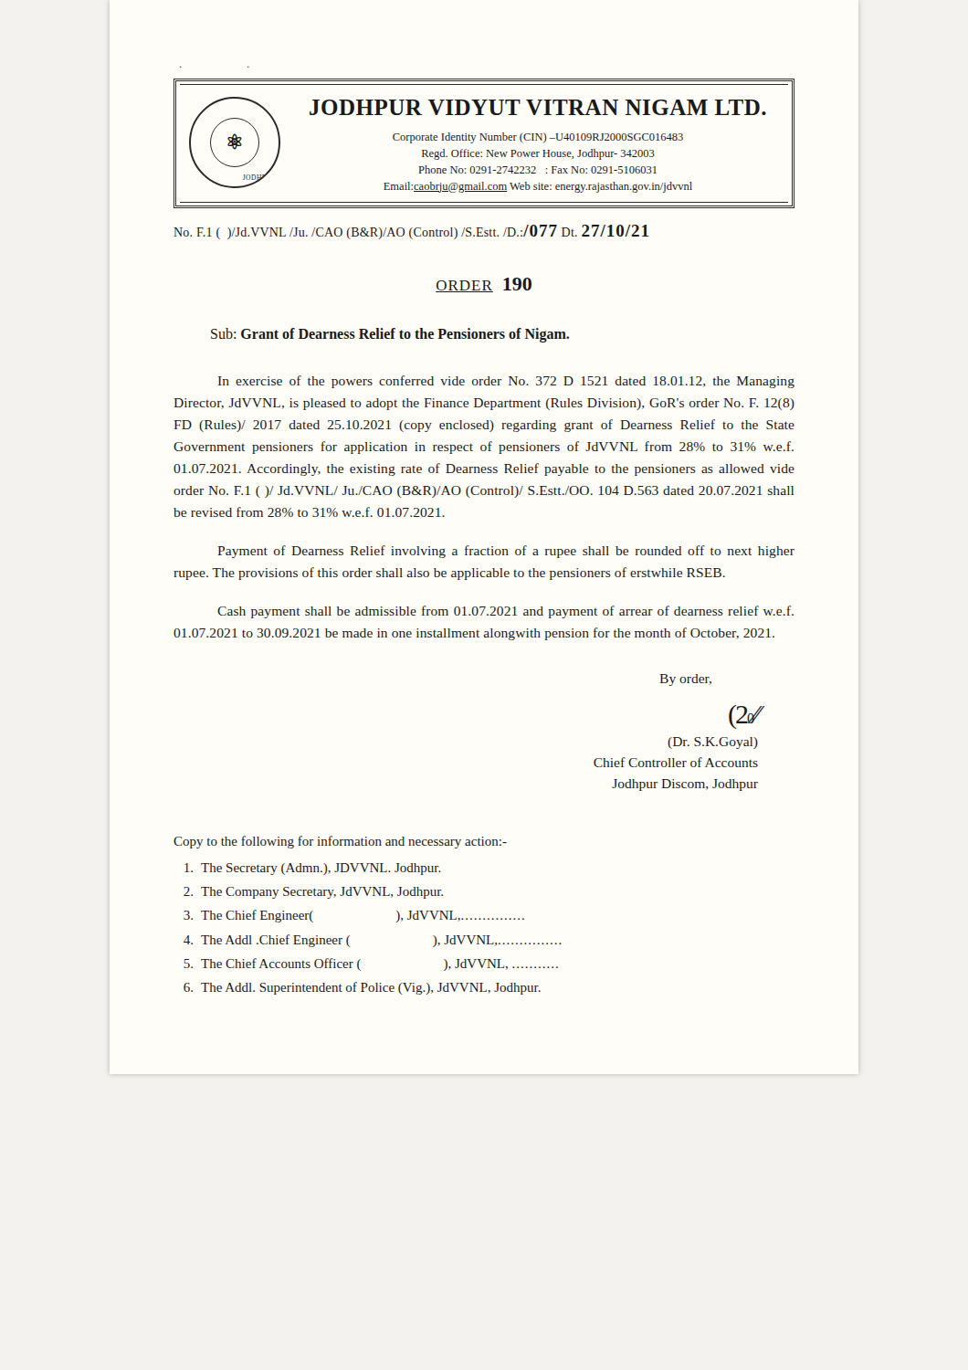. .
Vitran Jodhpur Limited
⚛
JODHPUR VIDYUT VITRAN NIGAM LTD.
Corporate Identity Number (CIN) –U40109RJ2000SGC016483
Regd. Office: New Power House, Jodhpur- 342003
Phone No: 0291-2742232 : Fax No: 0291-5106031
Email:caobrju@gmail.com Web site: energy.rajasthan.gov.in/jdvvnl
No. F.1 ( )/Jd.VVNL /Ju. /CAO (B&R)/AO (Control) /S.Estt. /D.:/077 Dt. 27/10/21
ORDER 190
Sub: Grant of Dearness Relief to the Pensioners of Nigam.
In exercise of the powers conferred vide order No. 372 D 1521 dated 18.01.12, the Managing Director, JdVVNL, is pleased to adopt the Finance Department (Rules Division), GoR's order No. F. 12(8) FD (Rules)/ 2017 dated 25.10.2021 (copy enclosed) regarding grant of Dearness Relief to the State Government pensioners for application in respect of pensioners of JdVVNL from 28% to 31% w.e.f. 01.07.2021. Accordingly, the existing rate of Dearness Relief payable to the pensioners as allowed vide order No. F.1 ( )/ Jd.VVNL/ Ju./CAO (B&R)/AO (Control)/ S.Estt./OO. 104 D.563 dated 20.07.2021 shall be revised from 28% to 31% w.e.f. 01.07.2021.
Payment of Dearness Relief involving a fraction of a rupee shall be rounded off to next higher rupee. The provisions of this order shall also be applicable to the pensioners of erstwhile RSEB.
Cash payment shall be admissible from 01.07.2021 and payment of arrear of dearness relief w.e.f. 01.07.2021 to 30.09.2021 be made in one installment alongwith pension for the month of October, 2021.
By order,
(20⁄⁄ (Dr. S.K.Goyal) Chief Controller of Accounts Jodhpur Discom, Jodhpur
Copy to the following for information and necessary action:-
The Secretary (Admn.), JDVVNL. Jodhpur.
The Company Secretary, JdVVNL, Jodhpur.
The Chief Engineer( ), JdVVNL,...............
The Addl .Chief Engineer ( ), JdVVNL,...............
The Chief Accounts Officer ( ), JdVVNL, ...........
The Addl. Superintendent of Police (Vig.), JdVVNL, Jodhpur.